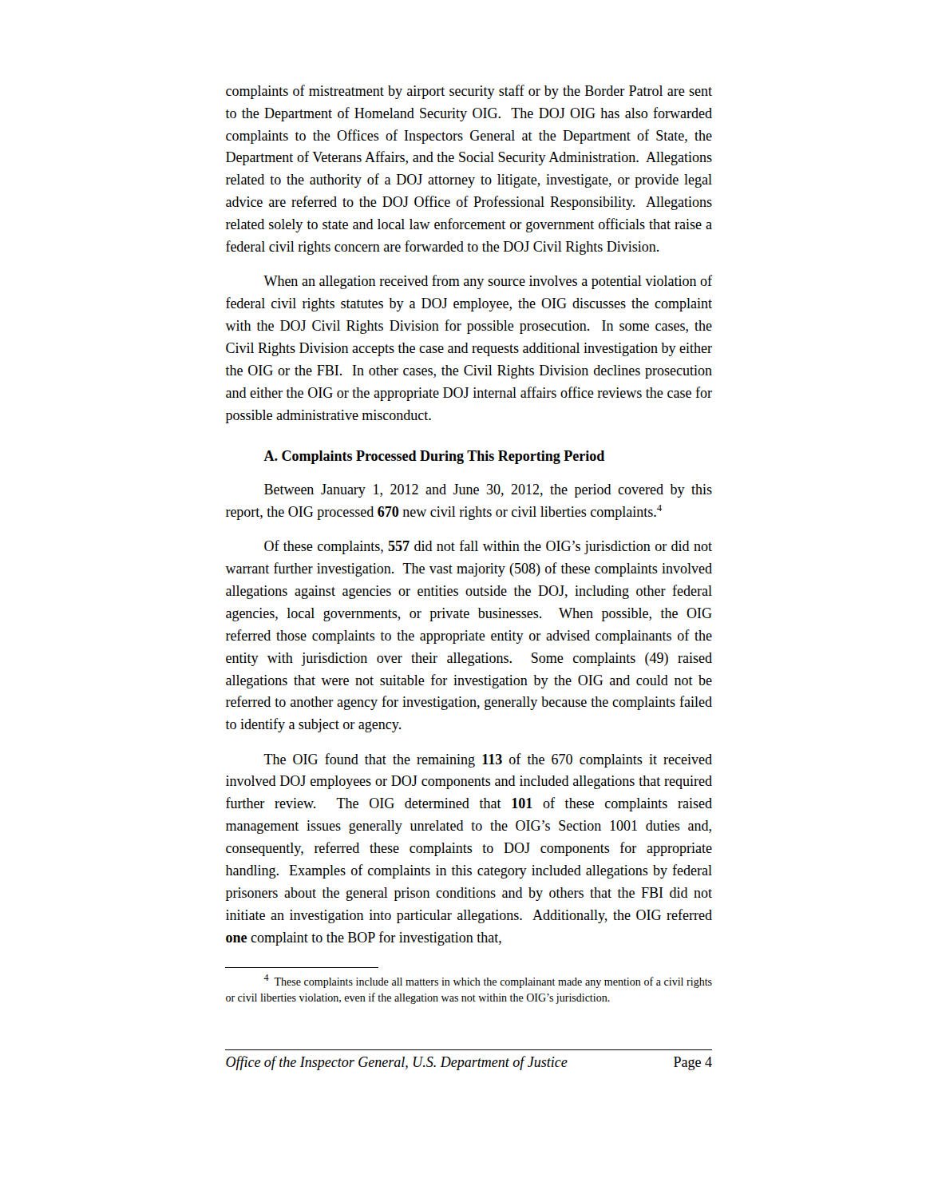complaints of mistreatment by airport security staff or by the Border Patrol are sent to the Department of Homeland Security OIG. The DOJ OIG has also forwarded complaints to the Offices of Inspectors General at the Department of State, the Department of Veterans Affairs, and the Social Security Administration. Allegations related to the authority of a DOJ attorney to litigate, investigate, or provide legal advice are referred to the DOJ Office of Professional Responsibility. Allegations related solely to state and local law enforcement or government officials that raise a federal civil rights concern are forwarded to the DOJ Civil Rights Division.
When an allegation received from any source involves a potential violation of federal civil rights statutes by a DOJ employee, the OIG discusses the complaint with the DOJ Civil Rights Division for possible prosecution. In some cases, the Civil Rights Division accepts the case and requests additional investigation by either the OIG or the FBI. In other cases, the Civil Rights Division declines prosecution and either the OIG or the appropriate DOJ internal affairs office reviews the case for possible administrative misconduct.
A. Complaints Processed During This Reporting Period
Between January 1, 2012 and June 30, 2012, the period covered by this report, the OIG processed 670 new civil rights or civil liberties complaints.4
Of these complaints, 557 did not fall within the OIG’s jurisdiction or did not warrant further investigation. The vast majority (508) of these complaints involved allegations against agencies or entities outside the DOJ, including other federal agencies, local governments, or private businesses. When possible, the OIG referred those complaints to the appropriate entity or advised complainants of the entity with jurisdiction over their allegations. Some complaints (49) raised allegations that were not suitable for investigation by the OIG and could not be referred to another agency for investigation, generally because the complaints failed to identify a subject or agency.
The OIG found that the remaining 113 of the 670 complaints it received involved DOJ employees or DOJ components and included allegations that required further review. The OIG determined that 101 of these complaints raised management issues generally unrelated to the OIG’s Section 1001 duties and, consequently, referred these complaints to DOJ components for appropriate handling. Examples of complaints in this category included allegations by federal prisoners about the general prison conditions and by others that the FBI did not initiate an investigation into particular allegations. Additionally, the OIG referred one complaint to the BOP for investigation that,
4 These complaints include all matters in which the complainant made any mention of a civil rights or civil liberties violation, even if the allegation was not within the OIG’s jurisdiction.
Office of the Inspector General, U.S. Department of Justice Page 4